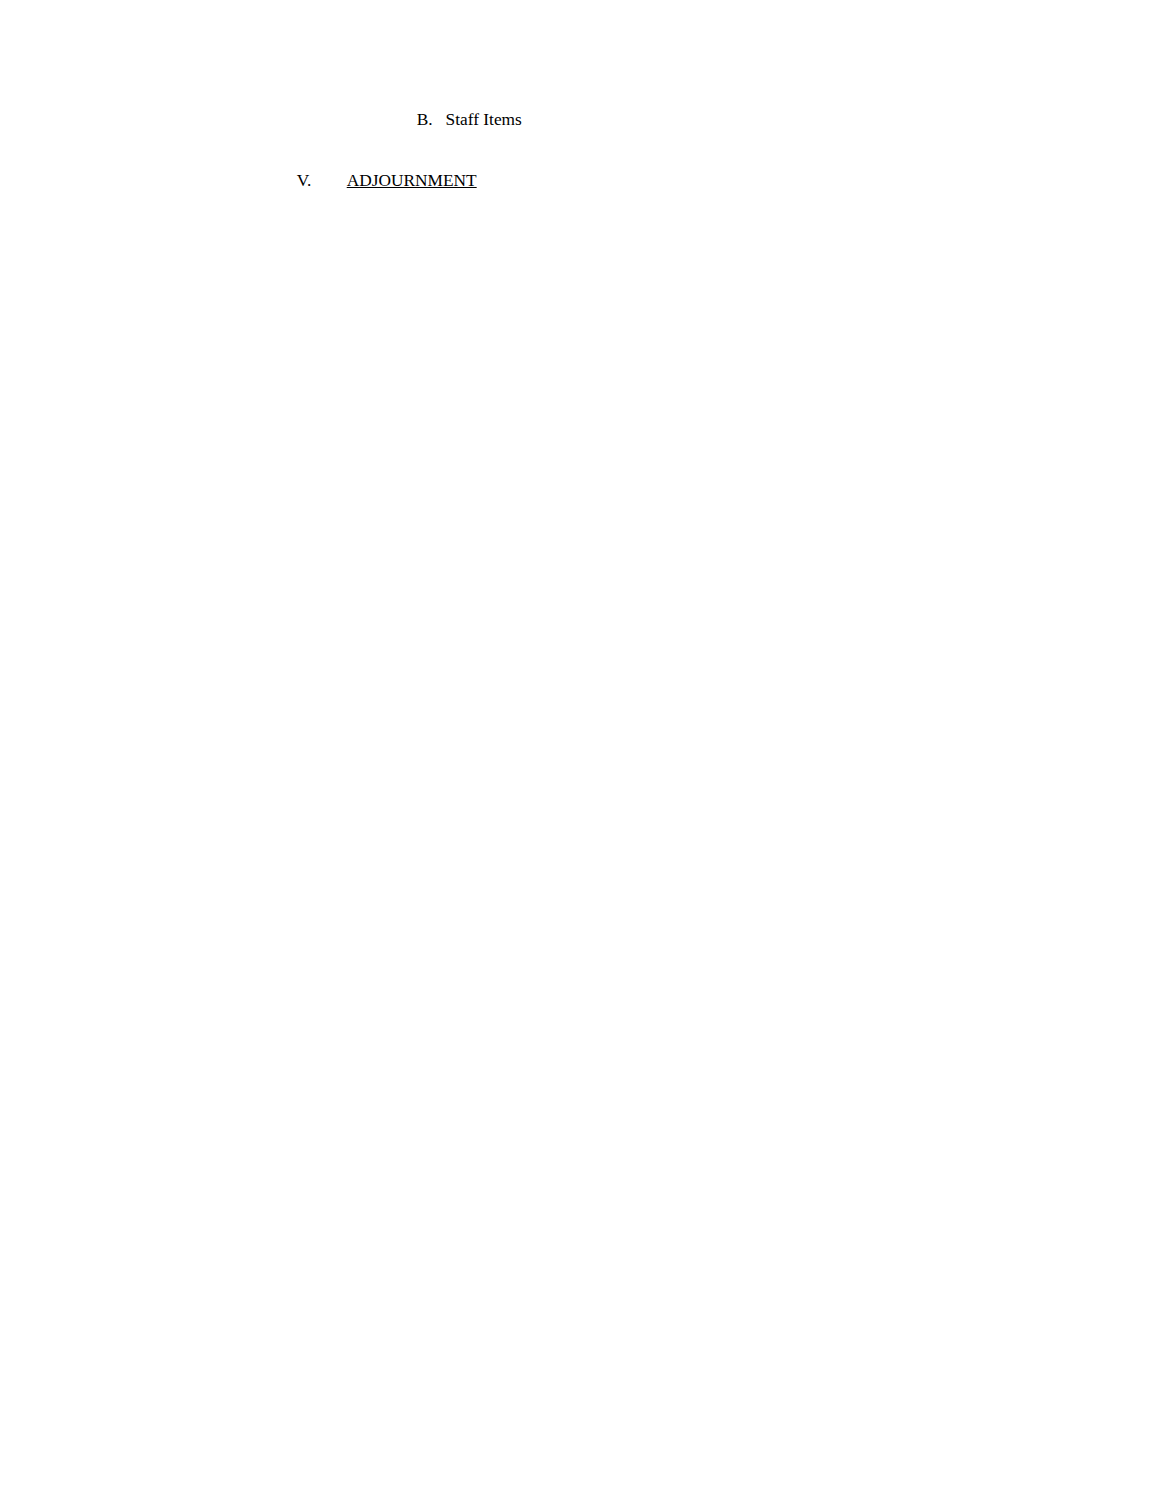B. Staff Items
V. ADJOURNMENT